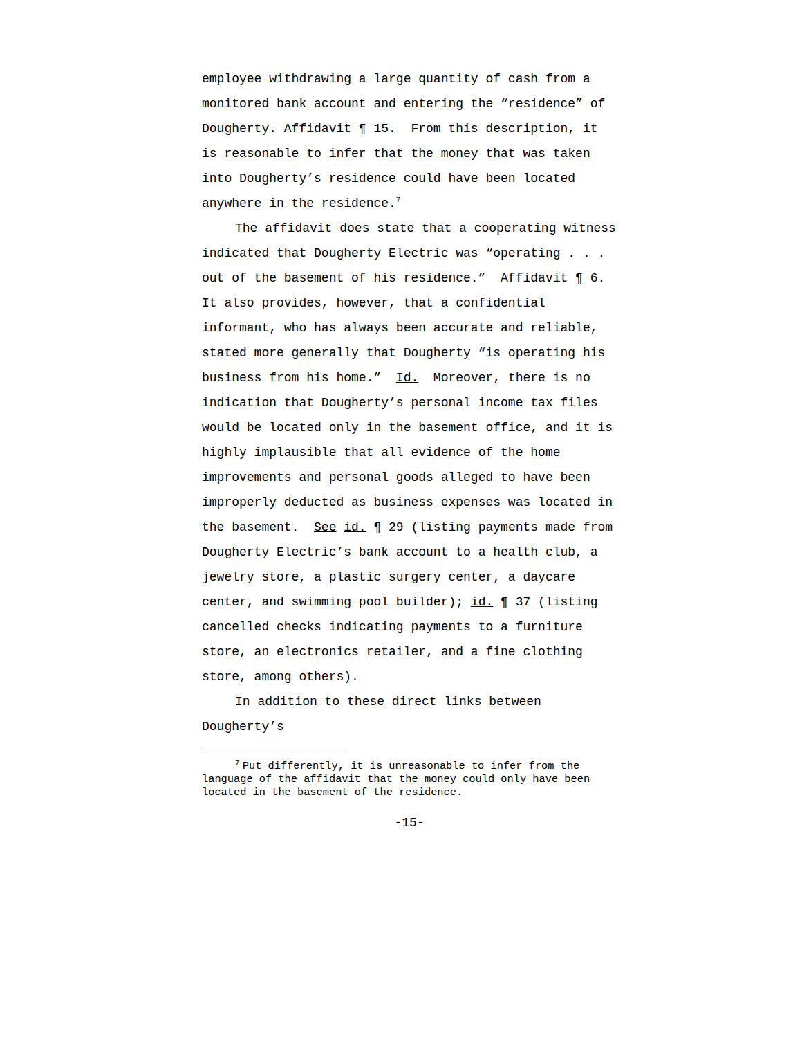employee withdrawing a large quantity of cash from a monitored bank account and entering the “residence” of Dougherty. Affidavit ¶ 15. From this description, it is reasonable to infer that the money that was taken into Dougherty’s residence could have been located anywhere in the residence.7
The affidavit does state that a cooperating witness indicated that Dougherty Electric was “operating . . . out of the basement of his residence.” Affidavit ¶ 6. It also provides, however, that a confidential informant, who has always been accurate and reliable, stated more generally that Dougherty “is operating his business from his home.” Id. Moreover, there is no indication that Dougherty’s personal income tax files would be located only in the basement office, and it is highly implausible that all evidence of the home improvements and personal goods alleged to have been improperly deducted as business expenses was located in the basement. See id. ¶ 29 (listing payments made from Dougherty Electric’s bank account to a health club, a jewelry store, a plastic surgery center, a daycare center, and swimming pool builder); id. ¶ 37 (listing cancelled checks indicating payments to a furniture store, an electronics retailer, and a fine clothing store, among others).
In addition to these direct links between Dougherty’s
7 Put differently, it is unreasonable to infer from the language of the affidavit that the money could only have been located in the basement of the residence.
-15-